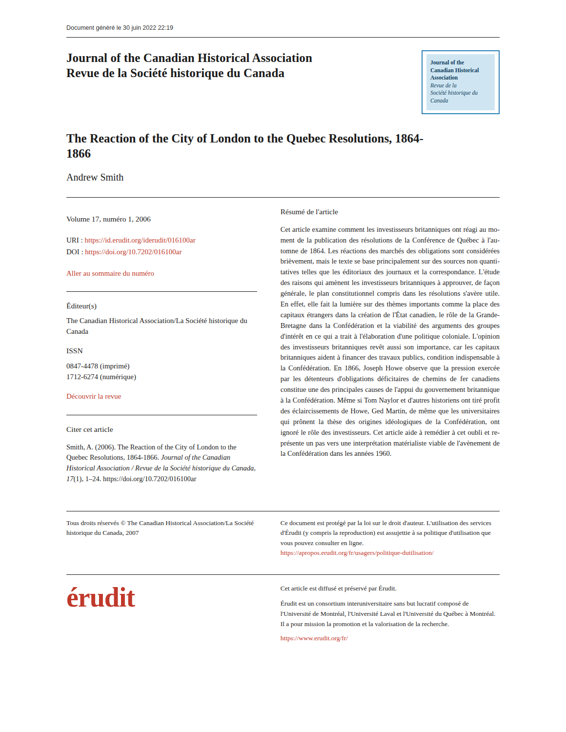Document généré le 30 juin 2022 22:19
Journal of the Canadian Historical Association Revue de la Société historique du Canada
Journal of the
Canadian Historical Association
Revue de la
Société historique du Canada
The Reaction of the City of London to the Quebec Resolutions, 1864-1866
Andrew Smith
Volume 17, numéro 1, 2006
URI : https://id.erudit.org/iderudit/016100ar
DOI : https://doi.org/10.7202/016100ar
Aller au sommaire du numéro
Éditeur(s)
The Canadian Historical Association/La Société historique du Canada
ISSN
0847-4478 (imprimé)
1712-6274 (numérique)
Découvrir la revue
Citer cet article
Smith, A. (2006). The Reaction of the City of London to the Quebec Resolutions, 1864-1866. Journal of the Canadian Historical Association / Revue de la Société historique du Canada, 17(1), 1–24. https://doi.org/10.7202/016100ar
Résumé de l'article
Cet article examine comment les investisseurs britanniques ont réagi au moment de la publication des résolutions de la Conférence de Québec à l'automne de 1864. Les réactions des marchés des obligations sont considérées brièvement, mais le texte se base principalement sur des sources non quantitatives telles que les éditoriaux des journaux et la correspondance. L'étude des raisons qui amènent les investisseurs britanniques à approuver, de façon générale, le plan constitutionnel compris dans les résolutions s'avère utile. En effet, elle fait la lumière sur des thèmes importants comme la place des capitaux étrangers dans la création de l'État canadien, le rôle de la Grande-Bretagne dans la Confédération et la viabilité des arguments des groupes d'intérêt en ce qui a trait à l'élaboration d'une politique coloniale. L'opinion des investisseurs britanniques revêt aussi son importance, car les capitaux britanniques aident à financer des travaux publics, condition indispensable à la Confédération. En 1866, Joseph Howe observe que la pression exercée par les détenteurs d'obligations déficitaires de chemins de fer canadiens constitue une des principales causes de l'appui du gouvernement britannique à la Confédération. Même si Tom Naylor et d'autres historiens ont tiré profit des éclaircissements de Howe, Ged Martin, de même que les universitaires qui prônent la thèse des origines idéologiques de la Confédération, ont ignoré le rôle des investisseurs. Cet article aide à remédier à cet oubli et représente un pas vers une interprétation matérialiste viable de l'avènement de la Confédération dans les années 1960.
Tous droits réservés © The Canadian Historical Association/La Société historique du Canada, 2007
Ce document est protégé par la loi sur le droit d'auteur. L'utilisation des services d'Érudit (y compris la reproduction) est assujettie à sa politique d'utilisation que vous pouvez consulter en ligne.
https://apropos.erudit.org/fr/usagers/politique-dutilisation/
érudit
Cet article est diffusé et préservé par Érudit.
Érudit est un consortium interuniversitaire sans but lucratif composé de l'Université de Montréal, l'Université Laval et l'Université du Québec à Montréal. Il a pour mission la promotion et la valorisation de la recherche.
https://www.erudit.org/fr/